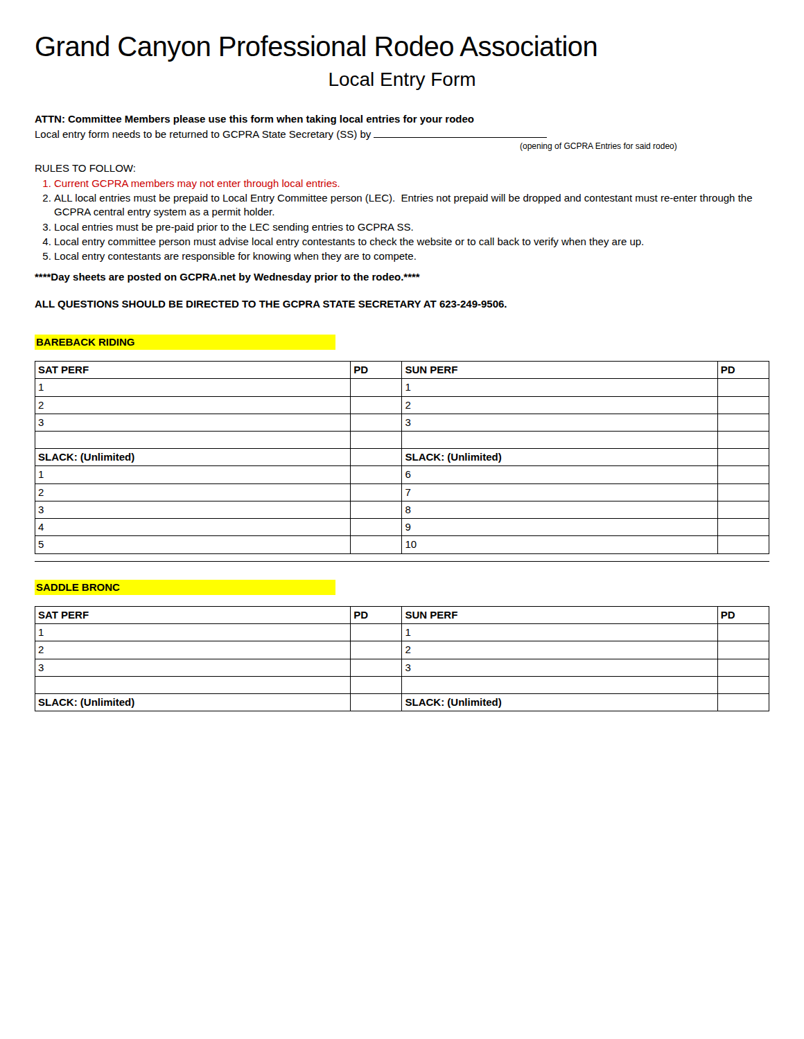Grand Canyon Professional Rodeo Association
Local Entry Form
ATTN: Committee Members please use this form when taking local entries for your rodeo
Local entry form needs to be returned to GCPRA State Secretary (SS) by
(opening of GCPRA Entries for said rodeo)
RULES TO FOLLOW:
Current GCPRA members may not enter through local entries.
ALL local entries must be prepaid to Local Entry Committee person (LEC). Entries not prepaid will be dropped and contestant must re-enter through the GCPRA central entry system as a permit holder.
Local entries must be pre-paid prior to the LEC sending entries to GCPRA SS.
Local entry committee person must advise local entry contestants to check the website or to call back to verify when they are up.
Local entry contestants are responsible for knowing when they are to compete.
****Day sheets are posted on GCPRA.net by Wednesday prior to the rodeo.****
ALL QUESTIONS SHOULD BE DIRECTED TO THE GCPRA STATE SECRETARY AT 623-249-9506.
BAREBACK RIDING
| SAT PERF | PD | SUN PERF | PD |
| --- | --- | --- | --- |
| 1 | | 1 | |
| 2 | | 2 | |
| 3 | | 3 | |
| SLACK: (Unlimited) | | SLACK: (Unlimited) | |
| 1 | | 6 | |
| 2 | | 7 | |
| 3 | | 8 | |
| 4 | | 9 | |
| 5 | | 10 | |
SADDLE BRONC
| SAT PERF | PD | SUN PERF | PD |
| --- | --- | --- | --- |
| 1 | | 1 | |
| 2 | | 2 | |
| 3 | | 3 | |
| SLACK: (Unlimited) | | SLACK: (Unlimited) | |